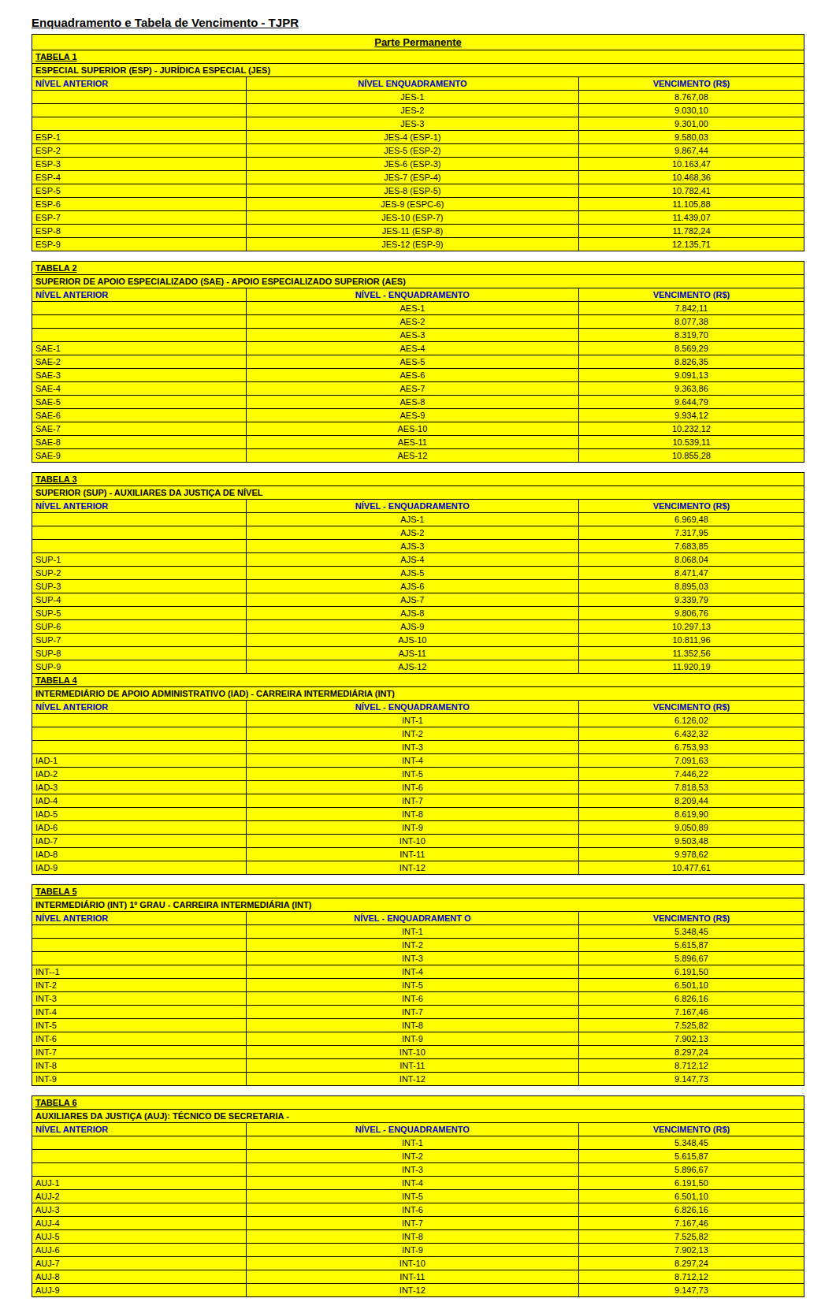Enquadramento e Tabela de Vencimento - TJPR
Parte Permanente
| TABELA 1 |
| ESPECIAL SUPERIOR (ESP) - JURÍDICA ESPECIAL (JES) |
| NÍVEL ANTERIOR | NÍVEL ENQUADRAMENTO | VENCIMENTO (R$) |
| | JES-1 | 8.767,08 |
| | JES-2 | 9.030,10 |
| | JES-3 | 9.301,00 |
| ESP-1 | JES-4 (ESP-1) | 9.580,03 |
| ESP-2 | JES-5 (ESP-2) | 9.867,44 |
| ESP-3 | JES-6 (ESP-3) | 10.163,47 |
| ESP-4 | JES-7 (ESP-4) | 10.468,36 |
| ESP-5 | JES-8 (ESP-5) | 10.782,41 |
| ESP-6 | JES-9 (ESPC-6) | 11.105,88 |
| ESP-7 | JES-10 (ESP-7) | 11.439,07 |
| ESP-8 | JES-11 (ESP-8) | 11.782,24 |
| ESP-9 | JES-12 (ESP-9) | 12.135,71 |
| TABELA 2 |
| SUPERIOR DE APOIO ESPECIALIZADO (SAE) - APOIO ESPECIALIZADO SUPERIOR (AES) |
| NÍVEL ANTERIOR | NÍVEL - ENQUADRAMENTO | VENCIMENTO (R$) |
| | AES-1 | 7.842,11 |
| | AES-2 | 8.077,38 |
| | AES-3 | 8.319,70 |
| SAE-1 | AES-4 | 8.569,29 |
| SAE-2 | AES-5 | 8.826,35 |
| SAE-3 | AES-6 | 9.091,13 |
| SAE-4 | AES-7 | 9.363,86 |
| SAE-5 | AES-8 | 9.644,79 |
| SAE-6 | AES-9 | 9.934,12 |
| SAE-7 | AES-10 | 10.232,12 |
| SAE-8 | AES-11 | 10.539,11 |
| SAE-9 | AES-12 | 10.855,28 |
| TABELA 3 |
| SUPERIOR (SUP) - AUXILIARES DA JUSTIÇA DE NÍVEL |
| NÍVEL ANTERIOR | NÍVEL - ENQUADRAMENTO | VENCIMENTO (R$) |
| | AJS-1 | 6.969,48 |
| | AJS-2 | 7.317,95 |
| | AJS-3 | 7.683,85 |
| SUP-1 | AJS-4 | 8.068,04 |
| SUP-2 | AJS-5 | 8.471,47 |
| SUP-3 | AJS-6 | 8.895,03 |
| SUP-4 | AJS-7 | 9.339,79 |
| SUP-5 | AJS-8 | 9.806,76 |
| SUP-6 | AJS-9 | 10.297,13 |
| SUP-7 | AJS-10 | 10.811,96 |
| SUP-8 | AJS-11 | 11.352,56 |
| SUP-9 | AJS-12 | 11.920,19 |
| TABELA 4 |
| INTERMEDIÁRIO DE APOIO ADMINISTRATIVO (IAD) - CARREIRA INTERMEDIÁRIA (INT) |
| NÍVEL ANTERIOR | NÍVEL - ENQUADRAMENTO | VENCIMENTO (R$) |
| | INT-1 | 6.126,02 |
| | INT-2 | 6.432,32 |
| | INT-3 | 6.753,93 |
| IAD-1 | INT-4 | 7.091,63 |
| IAD-2 | INT-5 | 7.446,22 |
| IAD-3 | INT-6 | 7.818,53 |
| IAD-4 | INT-7 | 8.209,44 |
| IAD-5 | INT-8 | 8.619,90 |
| IAD-6 | INT-9 | 9.050,89 |
| IAD-7 | INT-10 | 9.503,48 |
| IAD-8 | INT-11 | 9.978,62 |
| IAD-9 | INT-12 | 10.477,61 |
| TABELA 5 |
| INTERMEDIÁRIO (INT) 1º GRAU - CARREIRA INTERMEDIÁRIA (INT) |
| NÍVEL ANTERIOR | NÍVEL - ENQUADRAMENT O | VENCIMENTO (R$) |
| | INT-1 | 5.348,45 |
| | INT-2 | 5.615,87 |
| | INT-3 | 5.896,67 |
| INT--1 | INT-4 | 6.191,50 |
| INT-2 | INT-5 | 6.501,10 |
| INT-3 | INT-6 | 6.826,16 |
| INT-4 | INT-7 | 7.167,46 |
| INT-5 | INT-8 | 7.525,82 |
| INT-6 | INT-9 | 7.902,13 |
| INT-7 | INT-10 | 8.297,24 |
| INT-8 | INT-11 | 8.712,12 |
| INT-9 | INT-12 | 9.147,73 |
| TABELA 6 |
| AUXILIARES DA JUSTIÇA (AUJ): TÉCNICO DE SECRETARIA - |
| NÍVEL ANTERIOR | NÍVEL - ENQUADRAMENTO | VENCIMENTO (R$) |
| | INT-1 | 5.348,45 |
| | INT-2 | 5.615,87 |
| | INT-3 | 5.896,67 |
| AUJ-1 | INT-4 | 6.191,50 |
| AUJ-2 | INT-5 | 6.501,10 |
| AUJ-3 | INT-6 | 6.826,16 |
| AUJ-4 | INT-7 | 7.167,46 |
| AUJ-5 | INT-8 | 7.525,82 |
| AUJ-6 | INT-9 | 7.902,13 |
| AUJ-7 | INT-10 | 8.297,24 |
| AUJ-8 | INT-11 | 8.712,12 |
| AUJ-9 | INT-12 | 9.147,73 |